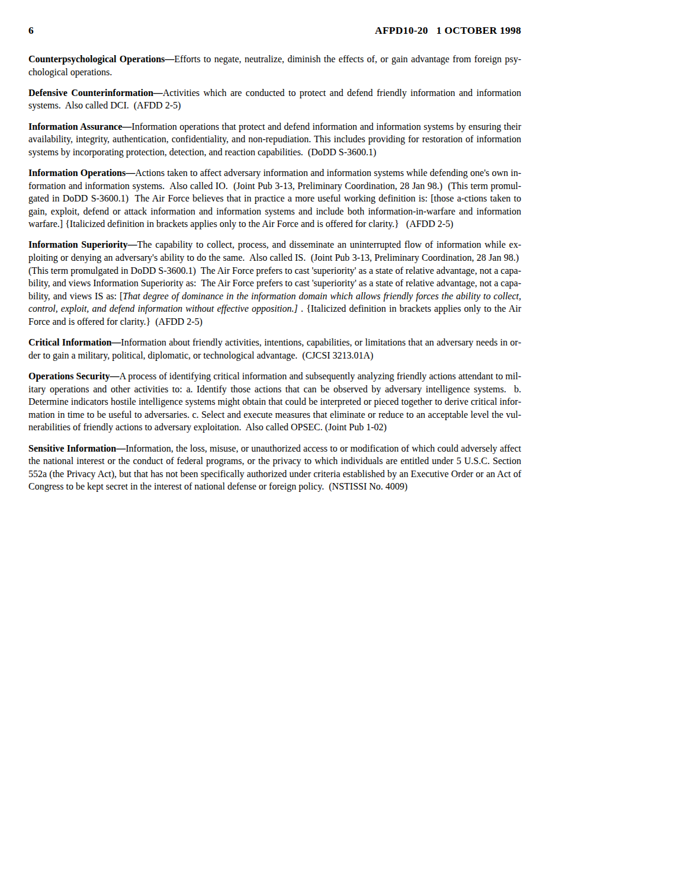6 AFPD10-20 1 OCTOBER 1998
Counterpsychological Operations—Efforts to negate, neutralize, diminish the effects of, or gain advantage from foreign psychological operations.
Defensive Counterinformation—Activities which are conducted to protect and defend friendly information and information systems. Also called DCI. (AFDD 2-5)
Information Assurance—Information operations that protect and defend information and information systems by ensuring their availability, integrity, authentication, confidentiality, and non-repudiation. This includes providing for restoration of information systems by incorporating protection, detection, and reaction capabilities. (DoDD S-3600.1)
Information Operations—Actions taken to affect adversary information and information systems while defending one's own information and information systems. Also called IO. (Joint Pub 3-13, Preliminary Coordination, 28 Jan 98.) (This term promulgated in DoDD S-3600.1) The Air Force believes that in practice a more useful working definition is: [those a-ctions taken to gain, exploit, defend or attack information and information systems and include both information-in-warfare and information warfare.] {Italicized definition in brackets applies only to the Air Force and is offered for clarity.} (AFDD 2-5)
Information Superiority—The capability to collect, process, and disseminate an uninterrupted flow of information while exploiting or denying an adversary's ability to do the same. Also called IS. (Joint Pub 3-13, Preliminary Coordination, 28 Jan 98.) (This term promulgated in DoDD S-3600.1) The Air Force prefers to cast 'superiority' as a state of relative advantage, not a capability, and views Information Superiority as: The Air Force prefers to cast 'superiority' as a state of relative advantage, not a capability, and views IS as: [That degree of dominance in the information domain which allows friendly forces the ability to collect, control, exploit, and defend information without effective opposition.] . {Italicized definition in brackets applies only to the Air Force and is offered for clarity.} (AFDD 2-5)
Critical Information—Information about friendly activities, intentions, capabilities, or limitations that an adversary needs in order to gain a military, political, diplomatic, or technological advantage. (CJCSI 3213.01A)
Operations Security—A process of identifying critical information and subsequently analyzing friendly actions attendant to military operations and other activities to: a. Identify those actions that can be observed by adversary intelligence systems. b. Determine indicators hostile intelligence systems might obtain that could be interpreted or pieced together to derive critical information in time to be useful to adversaries. c. Select and execute measures that eliminate or reduce to an acceptable level the vulnerabilities of friendly actions to adversary exploitation. Also called OPSEC. (Joint Pub 1-02)
Sensitive Information—Information, the loss, misuse, or unauthorized access to or modification of which could adversely affect the national interest or the conduct of federal programs, or the privacy to which individuals are entitled under 5 U.S.C. Section 552a (the Privacy Act), but that has not been specifically authorized under criteria established by an Executive Order or an Act of Congress to be kept secret in the interest of national defense or foreign policy. (NSTISSI No. 4009)